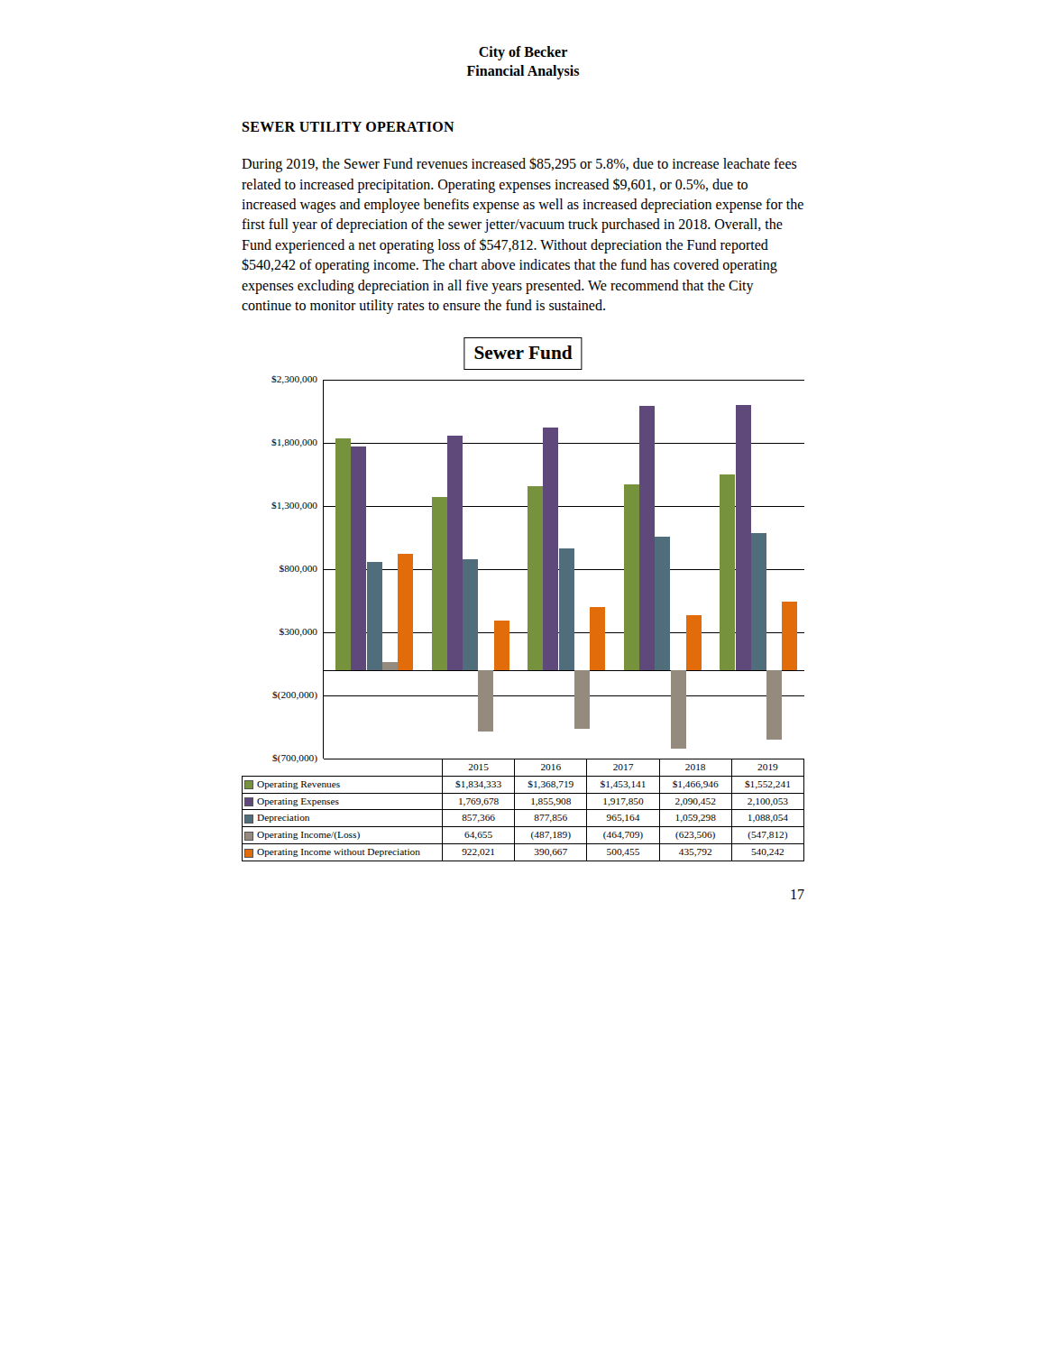City of Becker
Financial Analysis
Sewer Utility Operation
During 2019, the Sewer Fund revenues increased $85,295 or 5.8%, due to increase leachate fees related to increased precipitation. Operating expenses increased $9,601, or 0.5%, due to increased wages and employee benefits expense as well as increased depreciation expense for the first full year of depreciation of the sewer jetter/vacuum truck purchased in 2018. Overall, the Fund experienced a net operating loss of $547,812. Without depreciation the Fund reported $540,242 of operating income. The chart above indicates that the fund has covered operating expenses excluding depreciation in all five years presented. We recommend that the City continue to monitor utility rates to ensure the fund is sustained.
Sewer Fund
$2,300,000
$1,800,000
$1,300,000
$800,000
$300,000
$(200,000)
$(700,000)
| | 2015 | 2016 | 2017 | 2018 | 2019 |
| Operating Revenues | $1,834,333 | $1,368,719 | $1,453,141 | $1,466,946 | $1,552,241 |
| Operating Expenses | 1,769,678 | 1,855,908 | 1,917,850 | 2,090,452 | 2,100,053 |
| Depreciation | 857,366 | 877,856 | 965,164 | 1,059,298 | 1,088,054 |
| Operating Income/(Loss) | 64,655 | (487,189) | (464,709) | (623,506) | (547,812) |
| Operating Income without Depreciation | 922,021 | 390,667 | 500,455 | 435,792 | 540,242 |
17